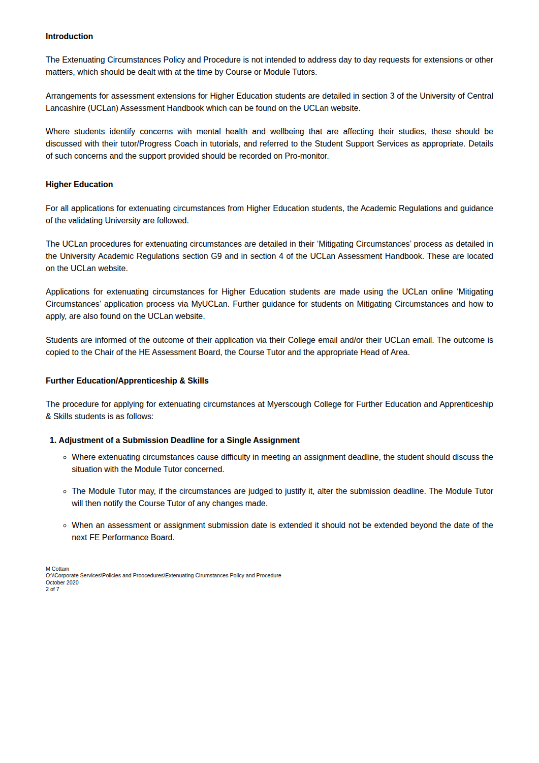Introduction
The Extenuating Circumstances Policy and Procedure is not intended to address day to day requests for extensions or other matters, which should be dealt with at the time by Course or Module Tutors.
Arrangements for assessment extensions for Higher Education students are detailed in section 3 of the University of Central Lancashire (UCLan) Assessment Handbook which can be found on the UCLan website.
Where students identify concerns with mental health and wellbeing that are affecting their studies, these should be discussed with their tutor/Progress Coach in tutorials, and referred to the Student Support Services as appropriate. Details of such concerns and the support provided should be recorded on Pro-monitor.
Higher Education
For all applications for extenuating circumstances from Higher Education students, the Academic Regulations and guidance of the validating University are followed.
The UCLan procedures for extenuating circumstances are detailed in their ‘Mitigating Circumstances’ process as detailed in the University Academic Regulations section G9 and in section 4 of the UCLan Assessment Handbook. These are located on the UCLan website.
Applications for extenuating circumstances for Higher Education students are made using the UCLan online ‘Mitigating Circumstances’ application process via MyUCLan. Further guidance for students on Mitigating Circumstances and how to apply, are also found on the UCLan website.
Students are informed of the outcome of their application via their College email and/or their UCLan email. The outcome is copied to the Chair of the HE Assessment Board, the Course Tutor and the appropriate Head of Area.
Further Education/Apprenticeship & Skills
The procedure for applying for extenuating circumstances at Myerscough College for Further Education and Apprenticeship & Skills students is as follows:
Adjustment of a Submission Deadline for a Single Assignment
Where extenuating circumstances cause difficulty in meeting an assignment deadline, the student should discuss the situation with the Module Tutor concerned.
The Module Tutor may, if the circumstances are judged to justify it, alter the submission deadline. The Module Tutor will then notify the Course Tutor of any changes made.
When an assessment or assignment submission date is extended it should not be extended beyond the date of the next FE Performance Board.
M Cottam
O:\\Corporate Services\Policies and Proocedures\Extenuating Cirumstances Policy and Procedure
October 2020
2 of 7